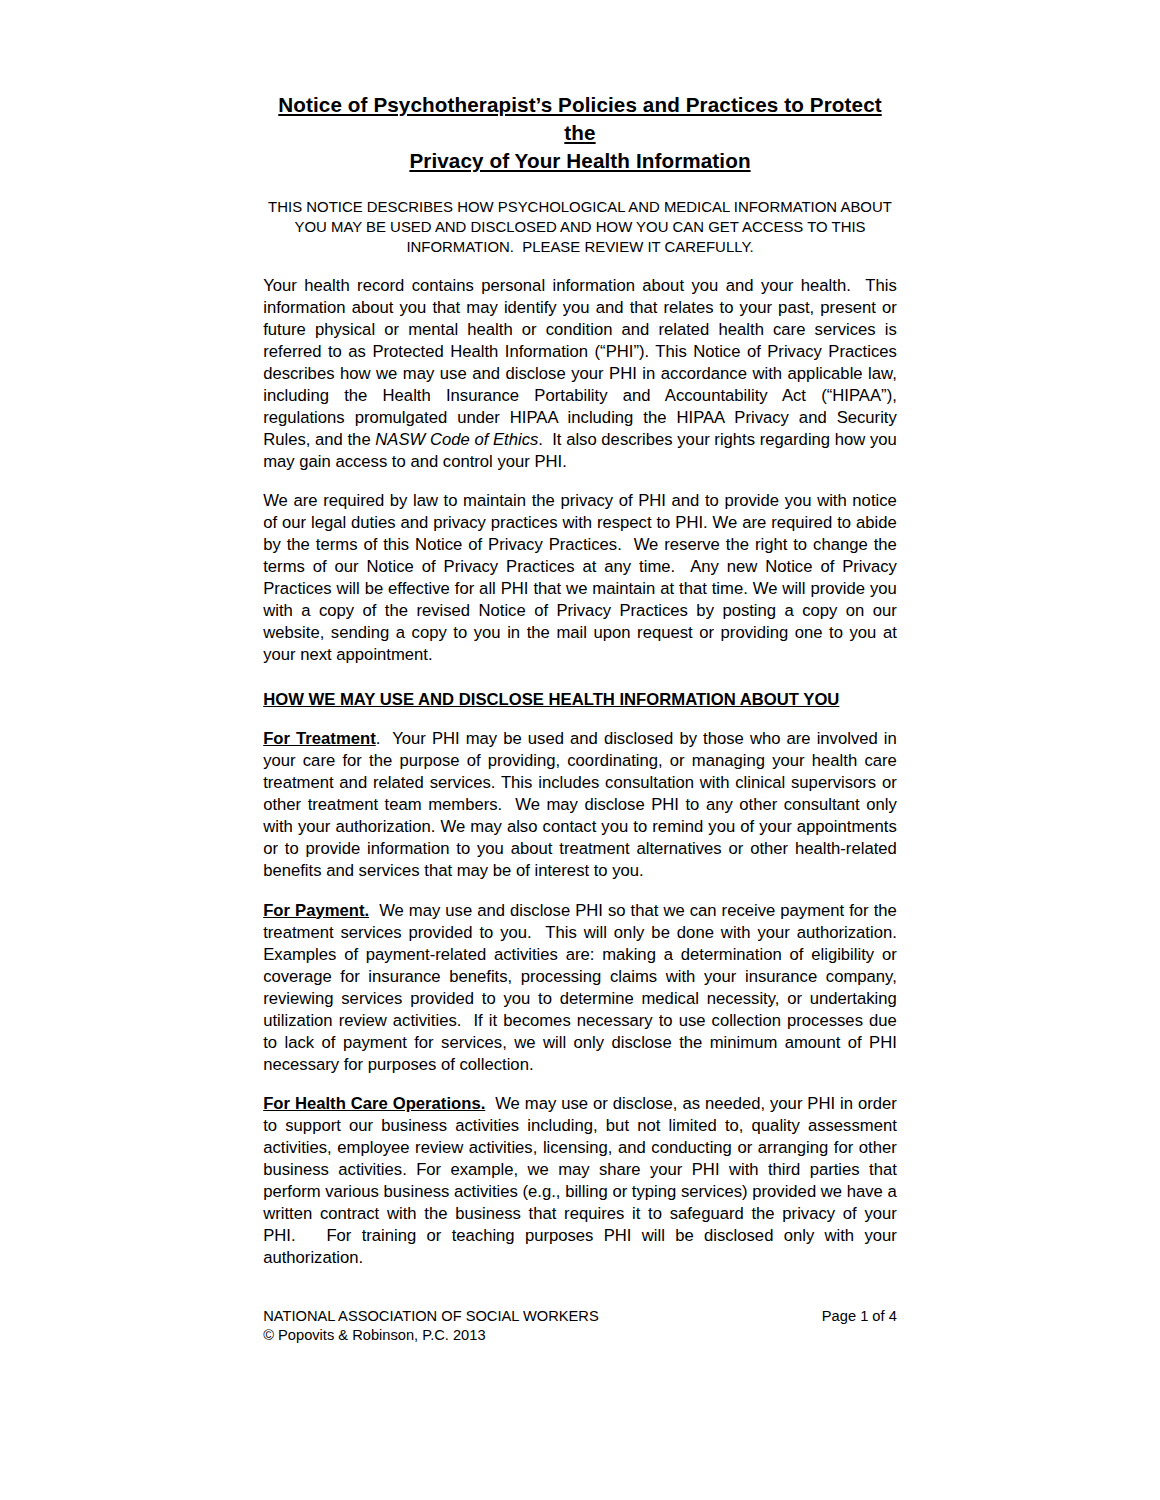Notice of Psychotherapist’s Policies and Practices to Protect the
Privacy of Your Health Information
THIS NOTICE DESCRIBES HOW PSYCHOLOGICAL AND MEDICAL INFORMATION ABOUT YOU MAY BE USED AND DISCLOSED AND HOW YOU CAN GET ACCESS TO THIS INFORMATION. PLEASE REVIEW IT CAREFULLY.
Your health record contains personal information about you and your health. This information about you that may identify you and that relates to your past, present or future physical or mental health or condition and related health care services is referred to as Protected Health Information (“PHI”). This Notice of Privacy Practices describes how we may use and disclose your PHI in accordance with applicable law, including the Health Insurance Portability and Accountability Act (“HIPAA”), regulations promulgated under HIPAA including the HIPAA Privacy and Security Rules, and the NASW Code of Ethics. It also describes your rights regarding how you may gain access to and control your PHI.
We are required by law to maintain the privacy of PHI and to provide you with notice of our legal duties and privacy practices with respect to PHI. We are required to abide by the terms of this Notice of Privacy Practices. We reserve the right to change the terms of our Notice of Privacy Practices at any time. Any new Notice of Privacy Practices will be effective for all PHI that we maintain at that time. We will provide you with a copy of the revised Notice of Privacy Practices by posting a copy on our website, sending a copy to you in the mail upon request or providing one to you at your next appointment.
HOW WE MAY USE AND DISCLOSE HEALTH INFORMATION ABOUT YOU
For Treatment. Your PHI may be used and disclosed by those who are involved in your care for the purpose of providing, coordinating, or managing your health care treatment and related services. This includes consultation with clinical supervisors or other treatment team members. We may disclose PHI to any other consultant only with your authorization. We may also contact you to remind you of your appointments or to provide information to you about treatment alternatives or other health-related benefits and services that may be of interest to you.
For Payment. We may use and disclose PHI so that we can receive payment for the treatment services provided to you. This will only be done with your authorization. Examples of payment-related activities are: making a determination of eligibility or coverage for insurance benefits, processing claims with your insurance company, reviewing services provided to you to determine medical necessity, or undertaking utilization review activities. If it becomes necessary to use collection processes due to lack of payment for services, we will only disclose the minimum amount of PHI necessary for purposes of collection.
For Health Care Operations. We may use or disclose, as needed, your PHI in order to support our business activities including, but not limited to, quality assessment activities, employee review activities, licensing, and conducting or arranging for other business activities. For example, we may share your PHI with third parties that perform various business activities (e.g., billing or typing services) provided we have a written contract with the business that requires it to safeguard the privacy of your PHI. For training or teaching purposes PHI will be disclosed only with your authorization.
NATIONAL ASSOCIATION OF SOCIAL WORKERS
© Popovits & Robinson, P.C. 2013
Page 1 of 4